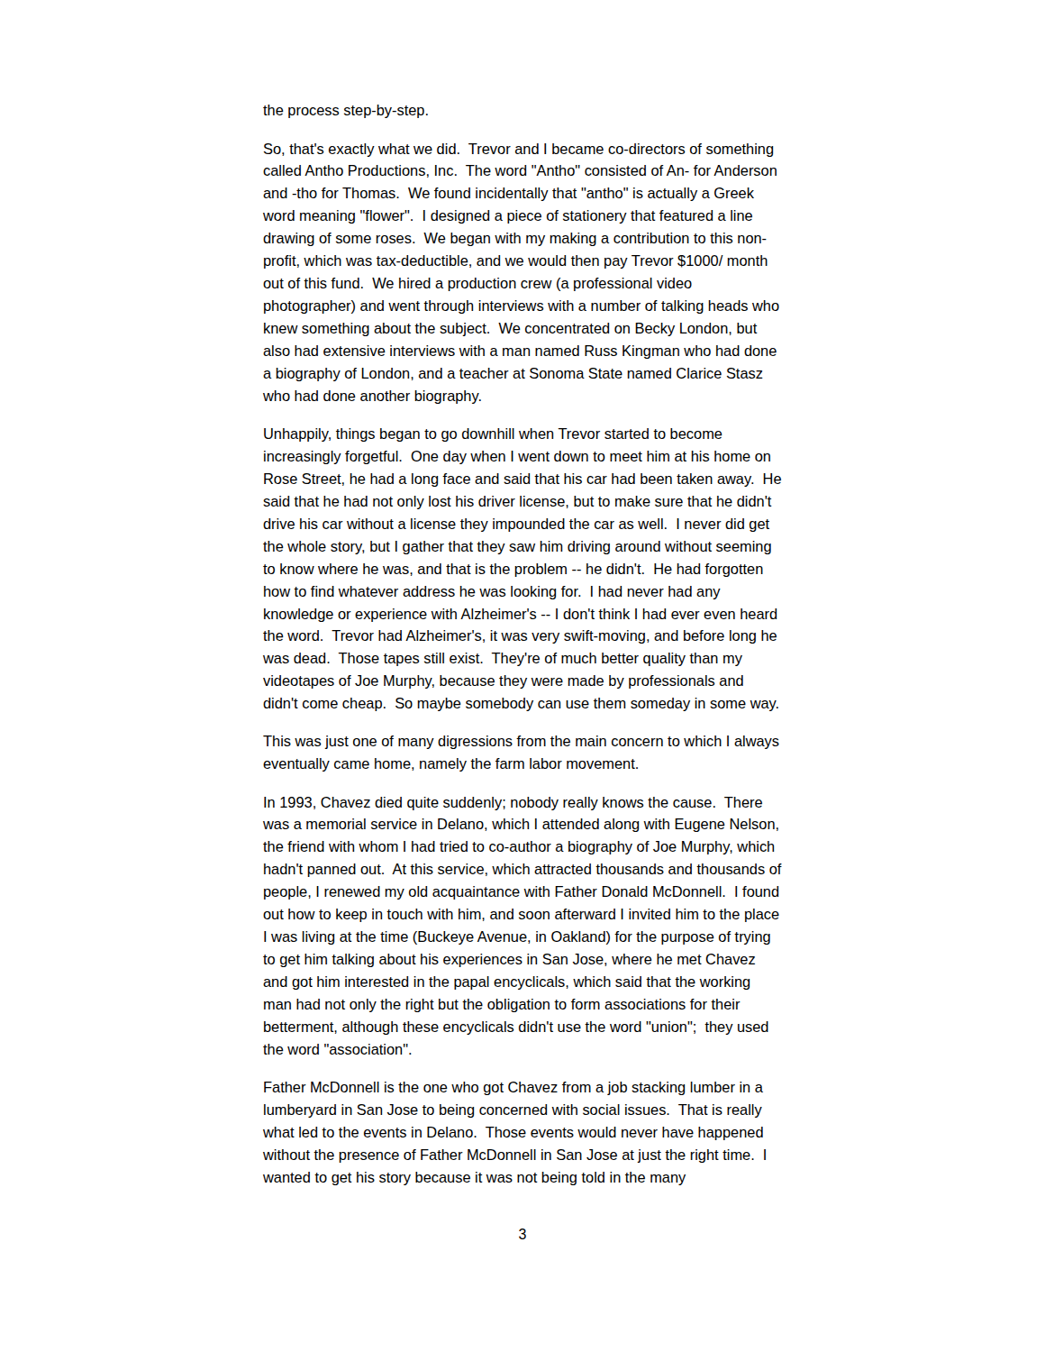the process step-by-step.
So, that's exactly what we did. Trevor and I became co-directors of something called Antho Productions, Inc. The word "Antho" consisted of An- for Anderson and -tho for Thomas. We found incidentally that "antho" is actually a Greek word meaning "flower". I designed a piece of stationery that featured a line drawing of some roses. We began with my making a contribution to this non-profit, which was tax-deductible, and we would then pay Trevor $1000/ month out of this fund. We hired a production crew (a professional video photographer) and went through interviews with a number of talking heads who knew something about the subject. We concentrated on Becky London, but also had extensive interviews with a man named Russ Kingman who had done a biography of London, and a teacher at Sonoma State named Clarice Stasz who had done another biography.
Unhappily, things began to go downhill when Trevor started to become increasingly forgetful. One day when I went down to meet him at his home on Rose Street, he had a long face and said that his car had been taken away. He said that he had not only lost his driver license, but to make sure that he didn't drive his car without a license they impounded the car as well. I never did get the whole story, but I gather that they saw him driving around without seeming to know where he was, and that is the problem -- he didn't. He had forgotten how to find whatever address he was looking for. I had never had any knowledge or experience with Alzheimer's -- I don't think I had ever even heard the word. Trevor had Alzheimer's, it was very swift-moving, and before long he was dead. Those tapes still exist. They're of much better quality than my videotapes of Joe Murphy, because they were made by professionals and didn't come cheap. So maybe somebody can use them someday in some way.
This was just one of many digressions from the main concern to which I always eventually came home, namely the farm labor movement.
In 1993, Chavez died quite suddenly; nobody really knows the cause. There was a memorial service in Delano, which I attended along with Eugene Nelson, the friend with whom I had tried to co-author a biography of Joe Murphy, which hadn't panned out. At this service, which attracted thousands and thousands of people, I renewed my old acquaintance with Father Donald McDonnell. I found out how to keep in touch with him, and soon afterward I invited him to the place I was living at the time (Buckeye Avenue, in Oakland) for the purpose of trying to get him talking about his experiences in San Jose, where he met Chavez and got him interested in the papal encyclicals, which said that the working man had not only the right but the obligation to form associations for their betterment, although these encyclicals didn't use the word "union"; they used the word "association".
Father McDonnell is the one who got Chavez from a job stacking lumber in a lumberyard in San Jose to being concerned with social issues. That is really what led to the events in Delano. Those events would never have happened without the presence of Father McDonnell in San Jose at just the right time. I wanted to get his story because it was not being told in the many
3